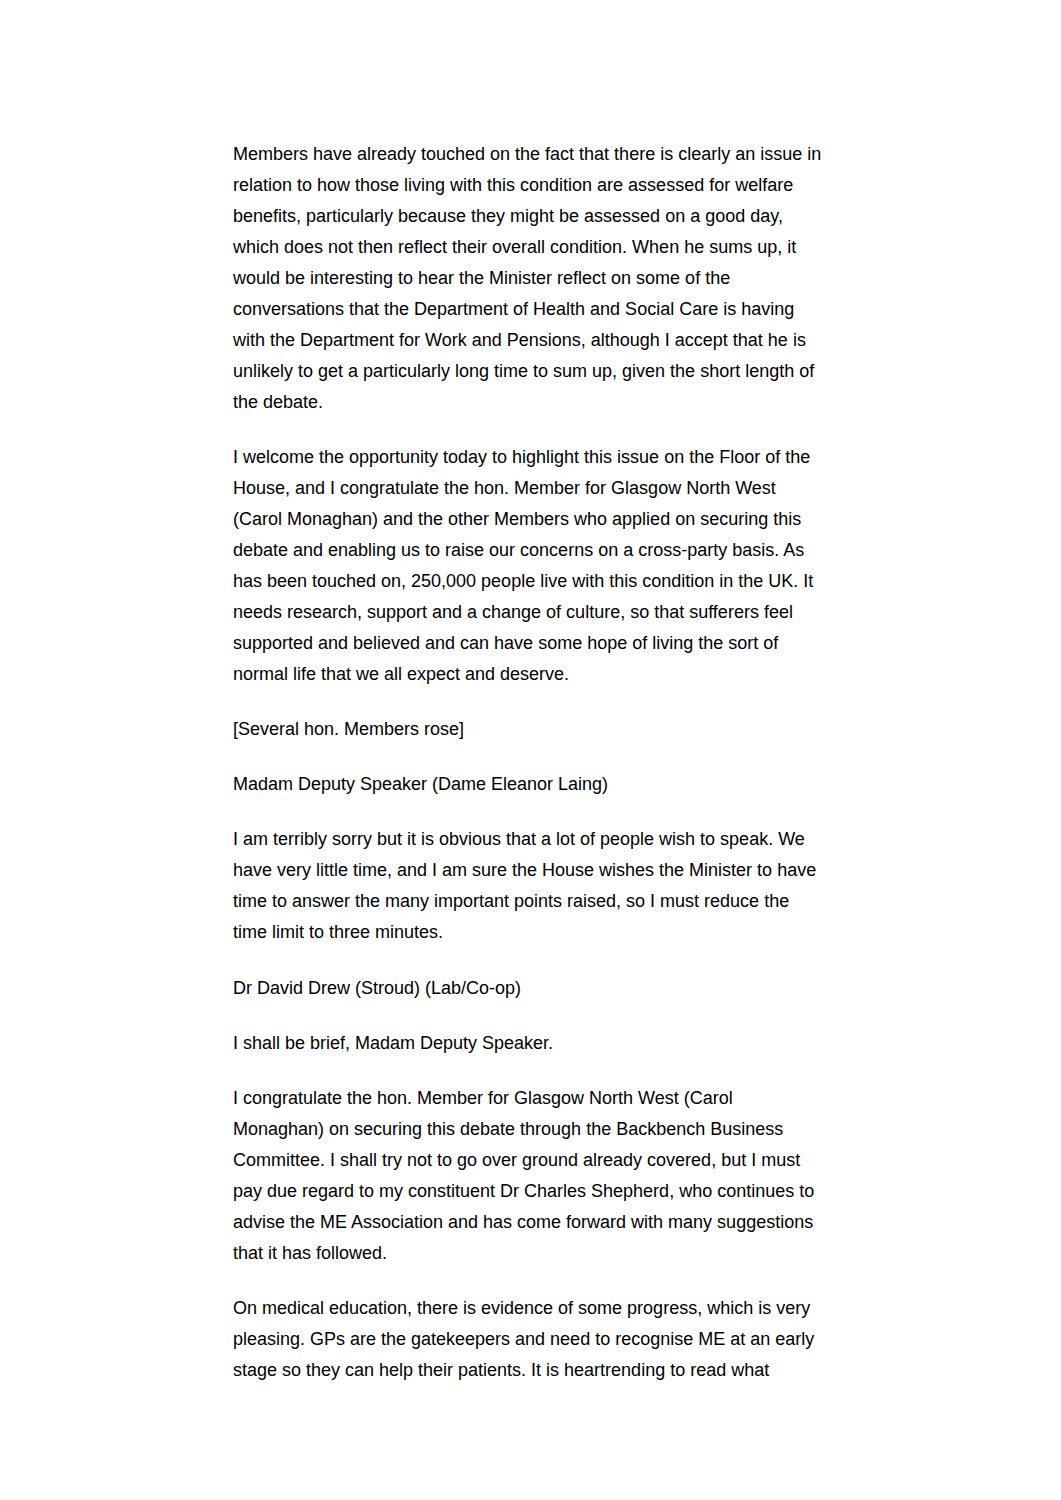Members have already touched on the fact that there is clearly an issue in relation to how those living with this condition are assessed for welfare benefits, particularly because they might be assessed on a good day, which does not then reflect their overall condition. When he sums up, it would be interesting to hear the Minister reflect on some of the conversations that the Department of Health and Social Care is having with the Department for Work and Pensions, although I accept that he is unlikely to get a particularly long time to sum up, given the short length of the debate.
I welcome the opportunity today to highlight this issue on the Floor of the House, and I congratulate the hon. Member for Glasgow North West (Carol Monaghan) and the other Members who applied on securing this debate and enabling us to raise our concerns on a cross-party basis. As has been touched on, 250,000 people live with this condition in the UK. It needs research, support and a change of culture, so that sufferers feel supported and believed and can have some hope of living the sort of normal life that we all expect and deserve.
[Several hon. Members rose]
Madam Deputy Speaker (Dame Eleanor Laing)
I am terribly sorry but it is obvious that a lot of people wish to speak. We have very little time, and I am sure the House wishes the Minister to have time to answer the many important points raised, so I must reduce the time limit to three minutes.
Dr David Drew (Stroud) (Lab/Co-op)
I shall be brief, Madam Deputy Speaker.
I congratulate the hon. Member for Glasgow North West (Carol Monaghan) on securing this debate through the Backbench Business Committee. I shall try not to go over ground already covered, but I must pay due regard to my constituent Dr Charles Shepherd, who continues to advise the ME Association and has come forward with many suggestions that it has followed.
On medical education, there is evidence of some progress, which is very pleasing. GPs are the gatekeepers and need to recognise ME at an early stage so they can help their patients. It is heartrending to read what